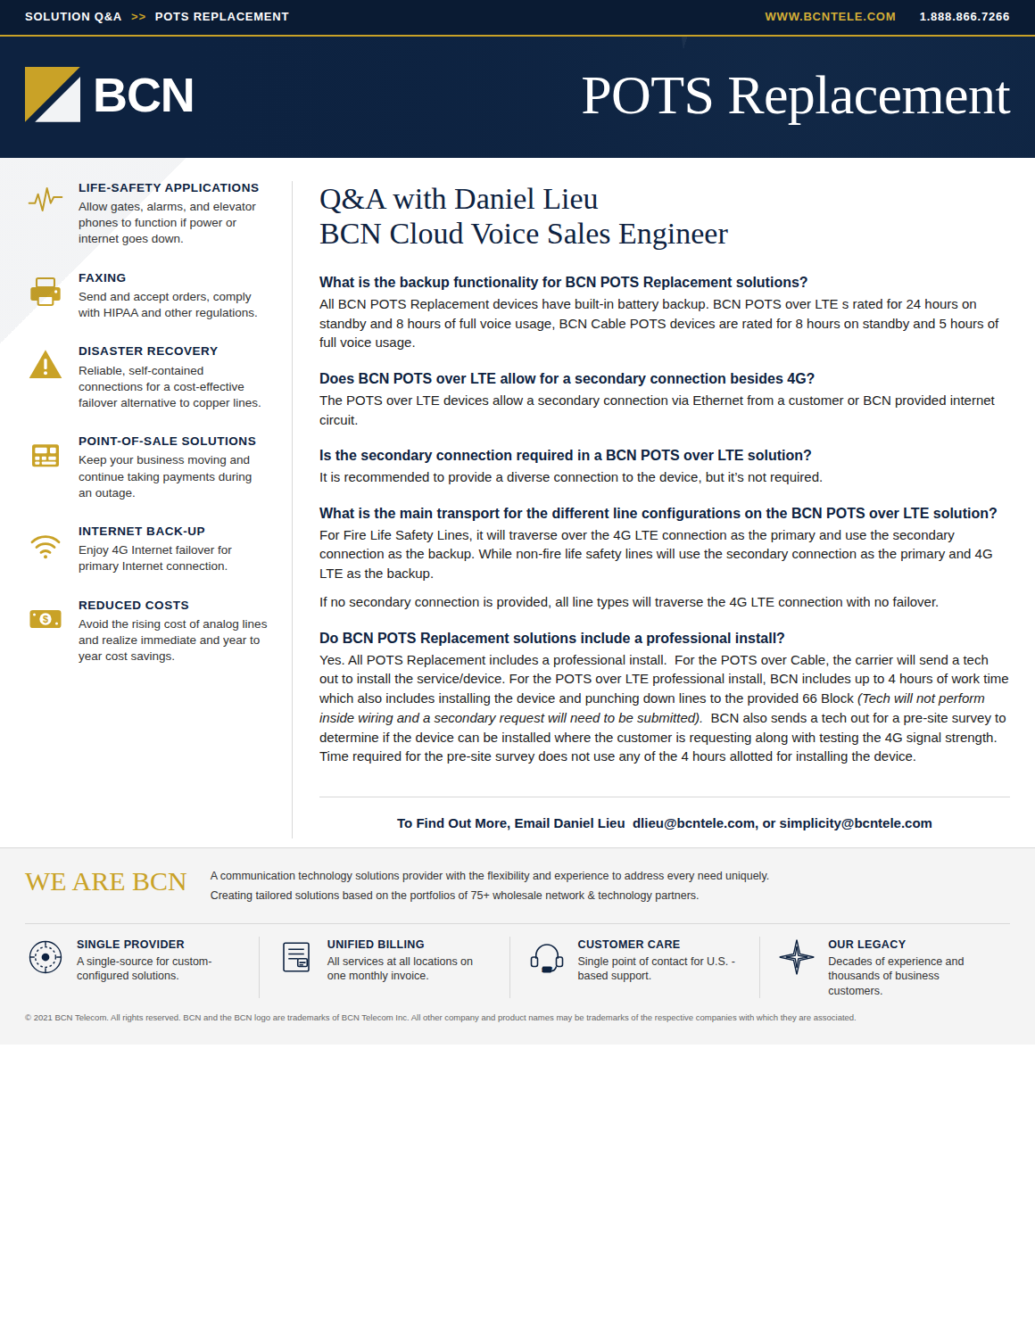SOLUTION Q&A>>POTS REPLACEMENT
WWW.BCNTELE.COM 1.888.866.7266
BCN
POTS Replacement
Life-Safety Applications
Allow gates, alarms, and elevator phones to function if power or internet goes down.
Faxing
Send and accept orders, comply with HIPAA and other regulations.
Disaster Recovery
Reliable, self-contained connections for a cost-effective failover alternative to copper lines.
Point-of-Sale Solutions
Keep your business moving and continue taking payments during an outage.
Internet Back-Up
Enjoy 4G Internet failover for primary Internet connection.
$
Reduced Costs
Avoid the rising cost of analog lines and realize immediate and year to year cost savings.
Q&A with Daniel Lieu
BCN Cloud Voice Sales Engineer
What is the backup functionality for BCN POTS Replacement solutions?
All BCN POTS Replacement devices have built-in battery backup. BCN POTS over LTE s rated for 24 hours on standby and 8 hours of full voice usage, BCN Cable POTS devices are rated for 8 hours on standby and 5 hours of full voice usage.
Does BCN POTS over LTE allow for a secondary connection besides 4G?
The POTS over LTE devices allow a secondary connection via Ethernet from a customer or BCN provided internet circuit.
Is the secondary connection required in a BCN POTS over LTE solution?
It is recommended to provide a diverse connection to the device, but it’s not required.
What is the main transport for the different line configurations on the BCN POTS over LTE solution?
For Fire Life Safety Lines, it will traverse over the 4G LTE connection as the primary and use the secondary connection as the backup. While non-fire life safety lines will use the secondary connection as the primary and 4G LTE as the backup.
If no secondary connection is provided, all line types will traverse the 4G LTE connection with no failover.
Do BCN POTS Replacement solutions include a professional install?
Yes. All POTS Replacement includes a professional install. For the POTS over Cable, the carrier will send a tech out to install the service/device. For the POTS over LTE professional install, BCN includes up to 4 hours of work time which also includes installing the device and punching down lines to the provided 66 Block (Tech will not perform inside wiring and a secondary request will need to be submitted). BCN also sends a tech out for a pre-site survey to determine if the device can be installed where the customer is requesting along with testing the 4G signal strength. Time required for the pre-site survey does not use any of the 4 hours allotted for installing the device.
To Find Out More, Email Daniel Lieu dlieu@bcntele.com, or simplicity@bcntele.com
WE ARE BCN
A communication technology solutions provider with the flexibility and experience to address every need uniquely.
Creating tailored solutions based on the portfolios of 75+ wholesale network & technology partners.
Single Provider
A single-source for custom-configured solutions.
Unified Billing
All services at all locations on one monthly invoice.
24/7
Customer Care
Single point of contact for U.S. - based support.
Our Legacy
Decades of experience and thousands of business customers.
© 2021 BCN Telecom. All rights reserved. BCN and the BCN logo are trademarks of BCN Telecom Inc. All other company and product names may be trademarks of the respective companies with which they are associated.